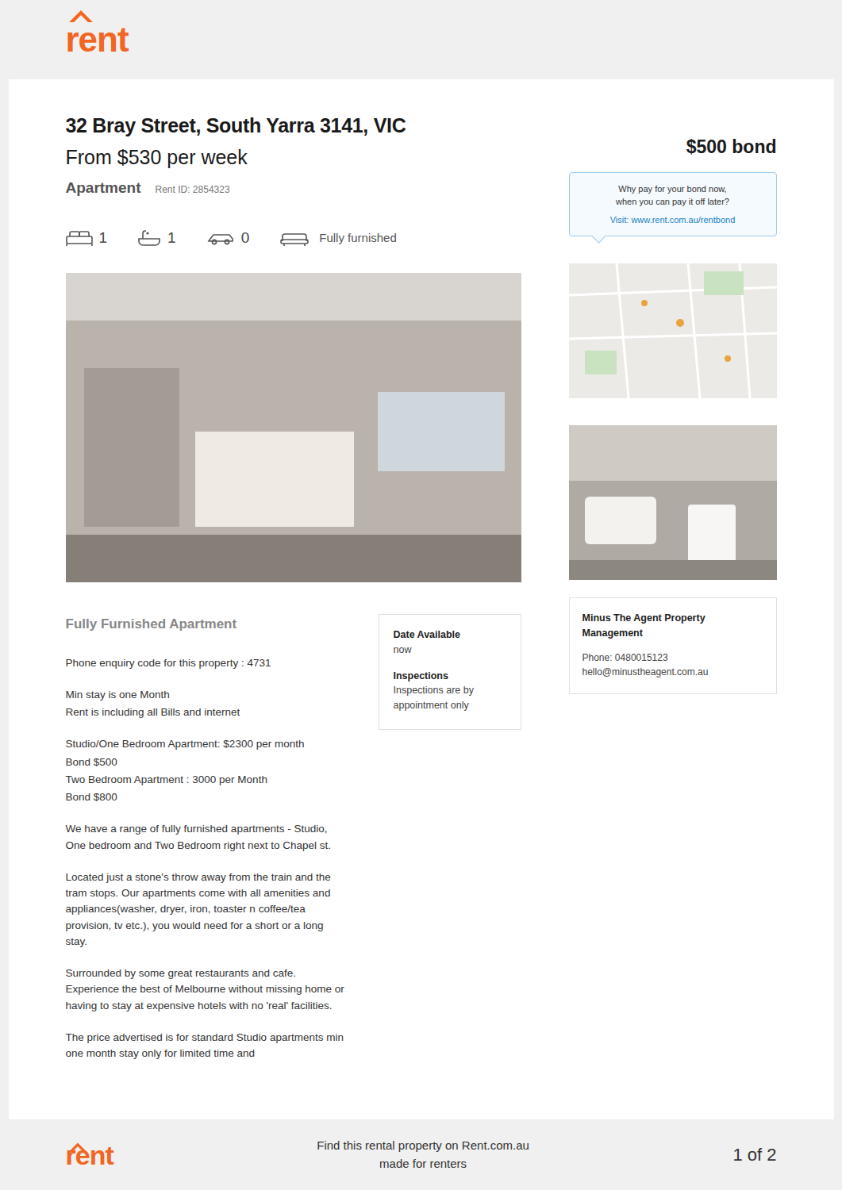rent
32 Bray Street, South Yarra 3141, VIC
From $530 per week
Apartment Rent ID: 2854323
1
1
0
Fully furnished
Fully Furnished Apartment
Phone enquiry code for this property : 4731
Min stay is one Month
Rent is including all Bills and internet
Studio/One Bedroom Apartment: $2300 per month
Bond $500
Two Bedroom Apartment : 3000 per Month
Bond $800
We have a range of fully furnished apartments - Studio, One bedroom and Two Bedroom right next to Chapel st.
Located just a stone's throw away from the train and the tram stops. Our apartments come with all amenities and appliances(washer, dryer, iron, toaster n coffee/tea provision, tv etc.), you would need for a short or a long stay.
Surrounded by some great restaurants and cafe. Experience the best of Melbourne without missing home or having to stay at expensive hotels with no 'real' facilities.
The price advertised is for standard Studio apartments min one month stay only for limited time and
Date Available
now
Inspections
Inspections are by appointment only
$500 bond
Why pay for your bond now,
when you can pay it off later? Visit: www.rent.com.au/rentbond
Minus The Agent Property Management
Phone: 0480015123
hello@minustheagent.com.au
rent
Find this rental property on Rent.com.au
made for renters
1 of 2